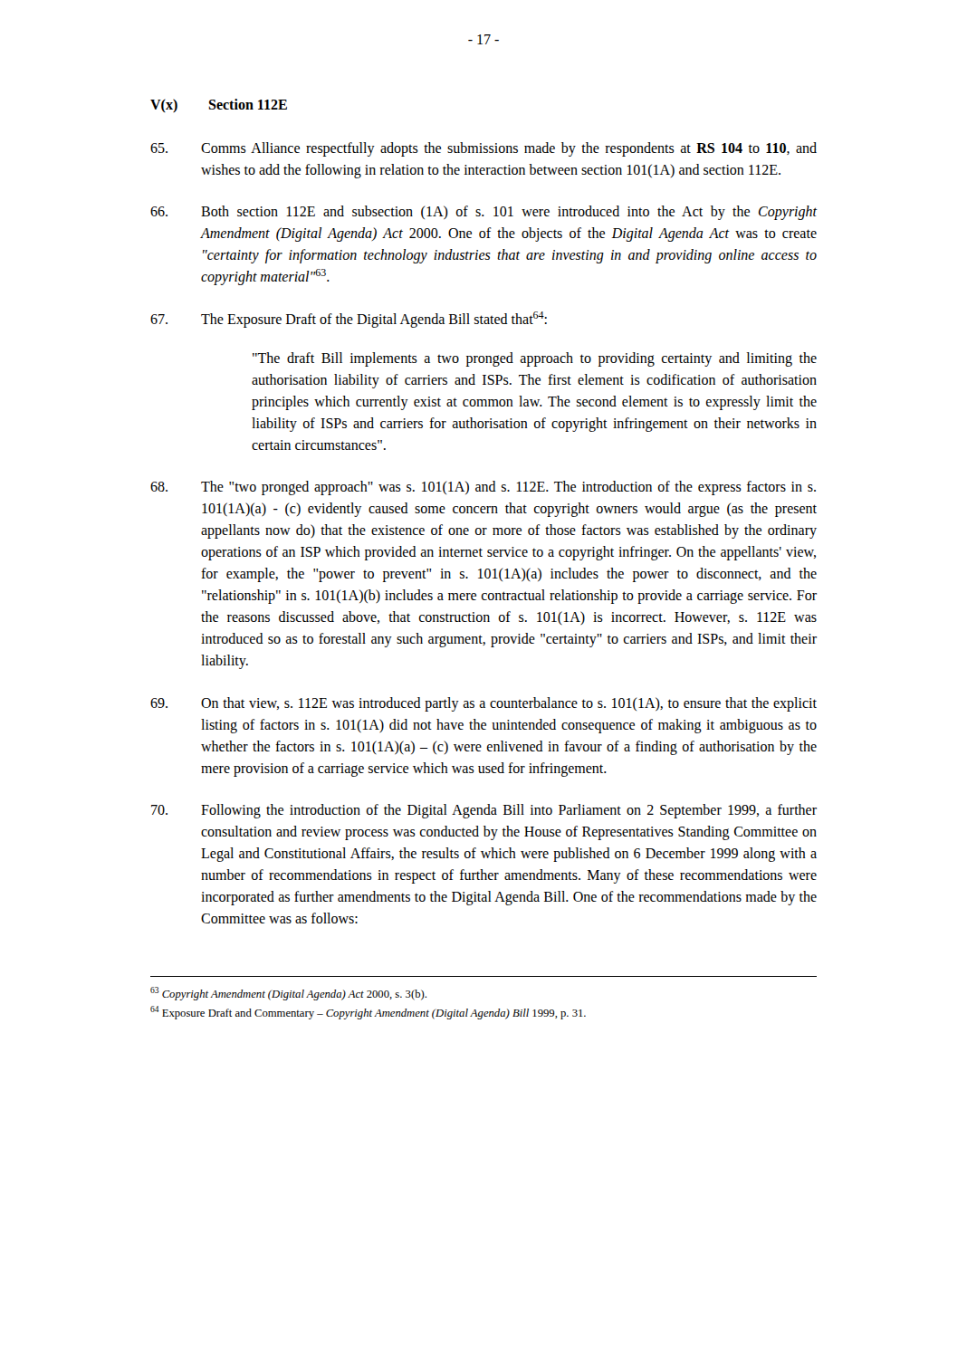- 17 -
V(x) Section 112E
65. Comms Alliance respectfully adopts the submissions made by the respondents at RS 104 to 110, and wishes to add the following in relation to the interaction between section 101(1A) and section 112E.
66. Both section 112E and subsection (1A) of s. 101 were introduced into the Act by the Copyright Amendment (Digital Agenda) Act 2000. One of the objects of the Digital Agenda Act was to create "certainty for information technology industries that are investing in and providing online access to copyright material"63.
67. The Exposure Draft of the Digital Agenda Bill stated that64:
"The draft Bill implements a two pronged approach to providing certainty and limiting the authorisation liability of carriers and ISPs. The first element is codification of authorisation principles which currently exist at common law. The second element is to expressly limit the liability of ISPs and carriers for authorisation of copyright infringement on their networks in certain circumstances".
68. The "two pronged approach" was s. 101(1A) and s. 112E. The introduction of the express factors in s. 101(1A)(a) - (c) evidently caused some concern that copyright owners would argue (as the present appellants now do) that the existence of one or more of those factors was established by the ordinary operations of an ISP which provided an internet service to a copyright infringer. On the appellants' view, for example, the "power to prevent" in s. 101(1A)(a) includes the power to disconnect, and the "relationship" in s. 101(1A)(b) includes a mere contractual relationship to provide a carriage service. For the reasons discussed above, that construction of s. 101(1A) is incorrect. However, s. 112E was introduced so as to forestall any such argument, provide "certainty" to carriers and ISPs, and limit their liability.
69. On that view, s. 112E was introduced partly as a counterbalance to s. 101(1A), to ensure that the explicit listing of factors in s. 101(1A) did not have the unintended consequence of making it ambiguous as to whether the factors in s. 101(1A)(a) – (c) were enlivened in favour of a finding of authorisation by the mere provision of a carriage service which was used for infringement.
70. Following the introduction of the Digital Agenda Bill into Parliament on 2 September 1999, a further consultation and review process was conducted by the House of Representatives Standing Committee on Legal and Constitutional Affairs, the results of which were published on 6 December 1999 along with a number of recommendations in respect of further amendments. Many of these recommendations were incorporated as further amendments to the Digital Agenda Bill. One of the recommendations made by the Committee was as follows:
63 Copyright Amendment (Digital Agenda) Act 2000, s. 3(b).
64 Exposure Draft and Commentary – Copyright Amendment (Digital Agenda) Bill 1999, p. 31.